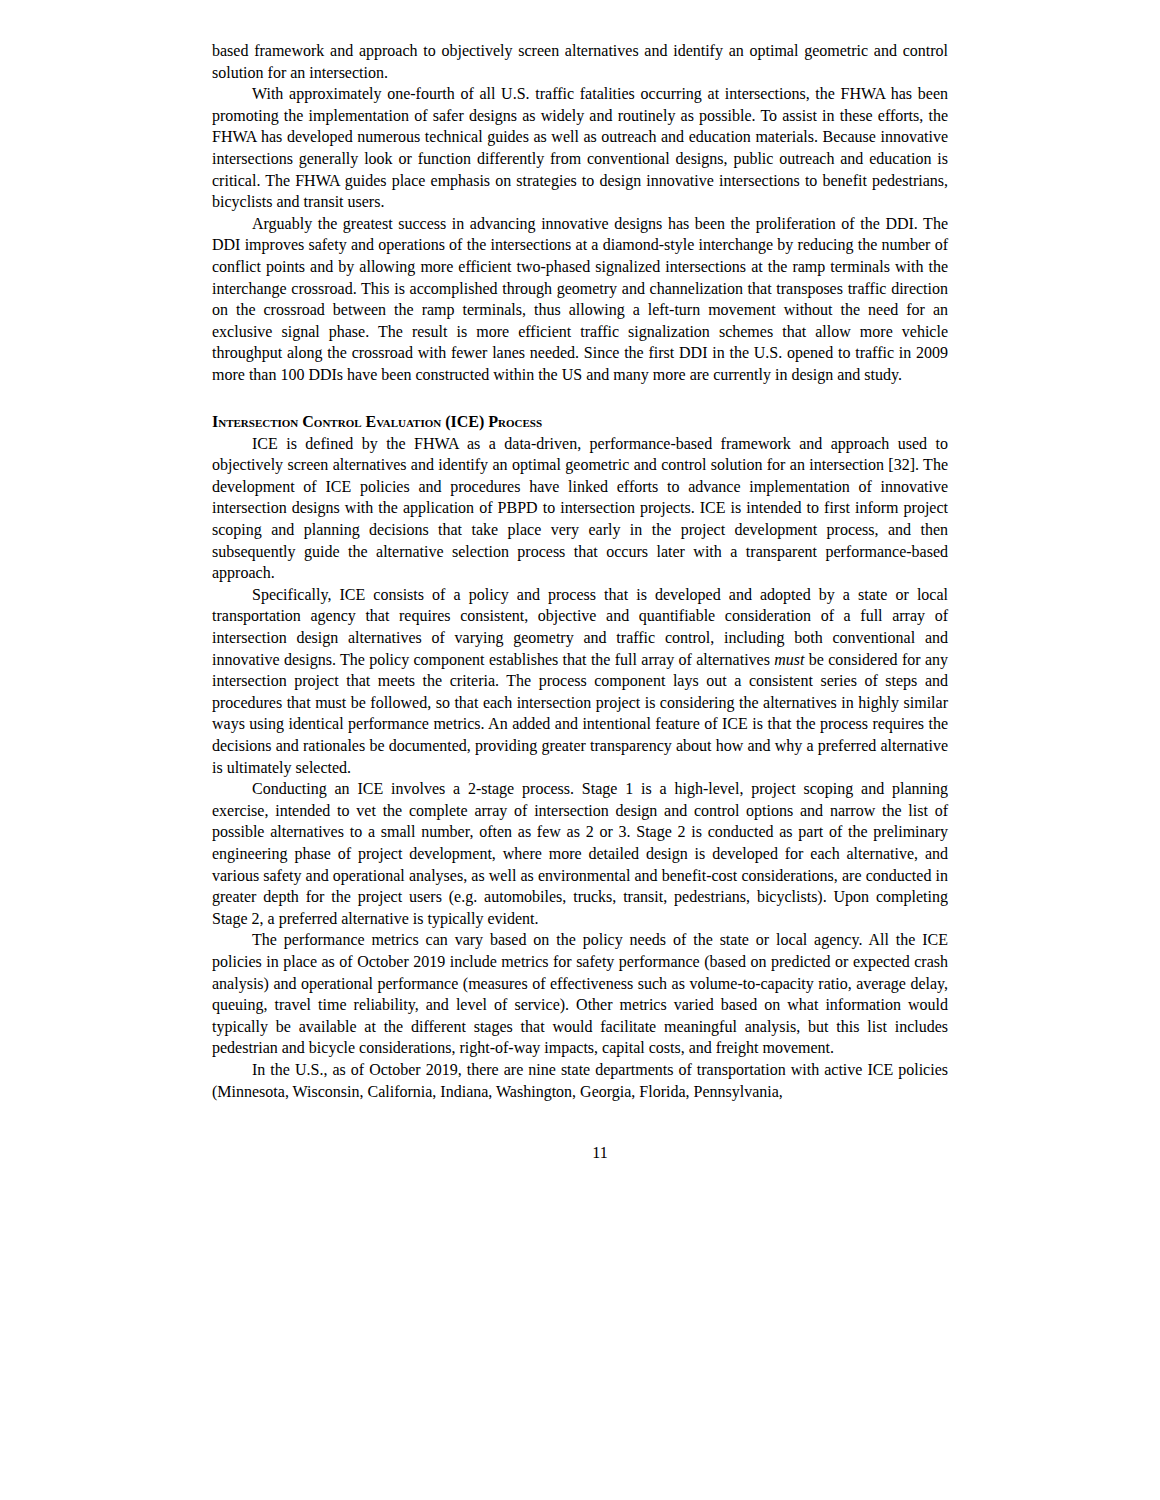based framework and approach to objectively screen alternatives and identify an optimal geometric and control solution for an intersection.
With approximately one-fourth of all U.S. traffic fatalities occurring at intersections, the FHWA has been promoting the implementation of safer designs as widely and routinely as possible. To assist in these efforts, the FHWA has developed numerous technical guides as well as outreach and education materials. Because innovative intersections generally look or function differently from conventional designs, public outreach and education is critical. The FHWA guides place emphasis on strategies to design innovative intersections to benefit pedestrians, bicyclists and transit users.
Arguably the greatest success in advancing innovative designs has been the proliferation of the DDI. The DDI improves safety and operations of the intersections at a diamond-style interchange by reducing the number of conflict points and by allowing more efficient two-phased signalized intersections at the ramp terminals with the interchange crossroad. This is accomplished through geometry and channelization that transposes traffic direction on the crossroad between the ramp terminals, thus allowing a left-turn movement without the need for an exclusive signal phase. The result is more efficient traffic signalization schemes that allow more vehicle throughput along the crossroad with fewer lanes needed. Since the first DDI in the U.S. opened to traffic in 2009 more than 100 DDIs have been constructed within the US and many more are currently in design and study.
Intersection Control Evaluation (ICE) Process
ICE is defined by the FHWA as a data-driven, performance-based framework and approach used to objectively screen alternatives and identify an optimal geometric and control solution for an intersection [32]. The development of ICE policies and procedures have linked efforts to advance implementation of innovative intersection designs with the application of PBPD to intersection projects. ICE is intended to first inform project scoping and planning decisions that take place very early in the project development process, and then subsequently guide the alternative selection process that occurs later with a transparent performance-based approach.
Specifically, ICE consists of a policy and process that is developed and adopted by a state or local transportation agency that requires consistent, objective and quantifiable consideration of a full array of intersection design alternatives of varying geometry and traffic control, including both conventional and innovative designs. The policy component establishes that the full array of alternatives must be considered for any intersection project that meets the criteria. The process component lays out a consistent series of steps and procedures that must be followed, so that each intersection project is considering the alternatives in highly similar ways using identical performance metrics. An added and intentional feature of ICE is that the process requires the decisions and rationales be documented, providing greater transparency about how and why a preferred alternative is ultimately selected.
Conducting an ICE involves a 2-stage process. Stage 1 is a high-level, project scoping and planning exercise, intended to vet the complete array of intersection design and control options and narrow the list of possible alternatives to a small number, often as few as 2 or 3. Stage 2 is conducted as part of the preliminary engineering phase of project development, where more detailed design is developed for each alternative, and various safety and operational analyses, as well as environmental and benefit-cost considerations, are conducted in greater depth for the project users (e.g. automobiles, trucks, transit, pedestrians, bicyclists). Upon completing Stage 2, a preferred alternative is typically evident.
The performance metrics can vary based on the policy needs of the state or local agency. All the ICE policies in place as of October 2019 include metrics for safety performance (based on predicted or expected crash analysis) and operational performance (measures of effectiveness such as volume-to-capacity ratio, average delay, queuing, travel time reliability, and level of service). Other metrics varied based on what information would typically be available at the different stages that would facilitate meaningful analysis, but this list includes pedestrian and bicycle considerations, right-of-way impacts, capital costs, and freight movement.
In the U.S., as of October 2019, there are nine state departments of transportation with active ICE policies (Minnesota, Wisconsin, California, Indiana, Washington, Georgia, Florida, Pennsylvania,
11